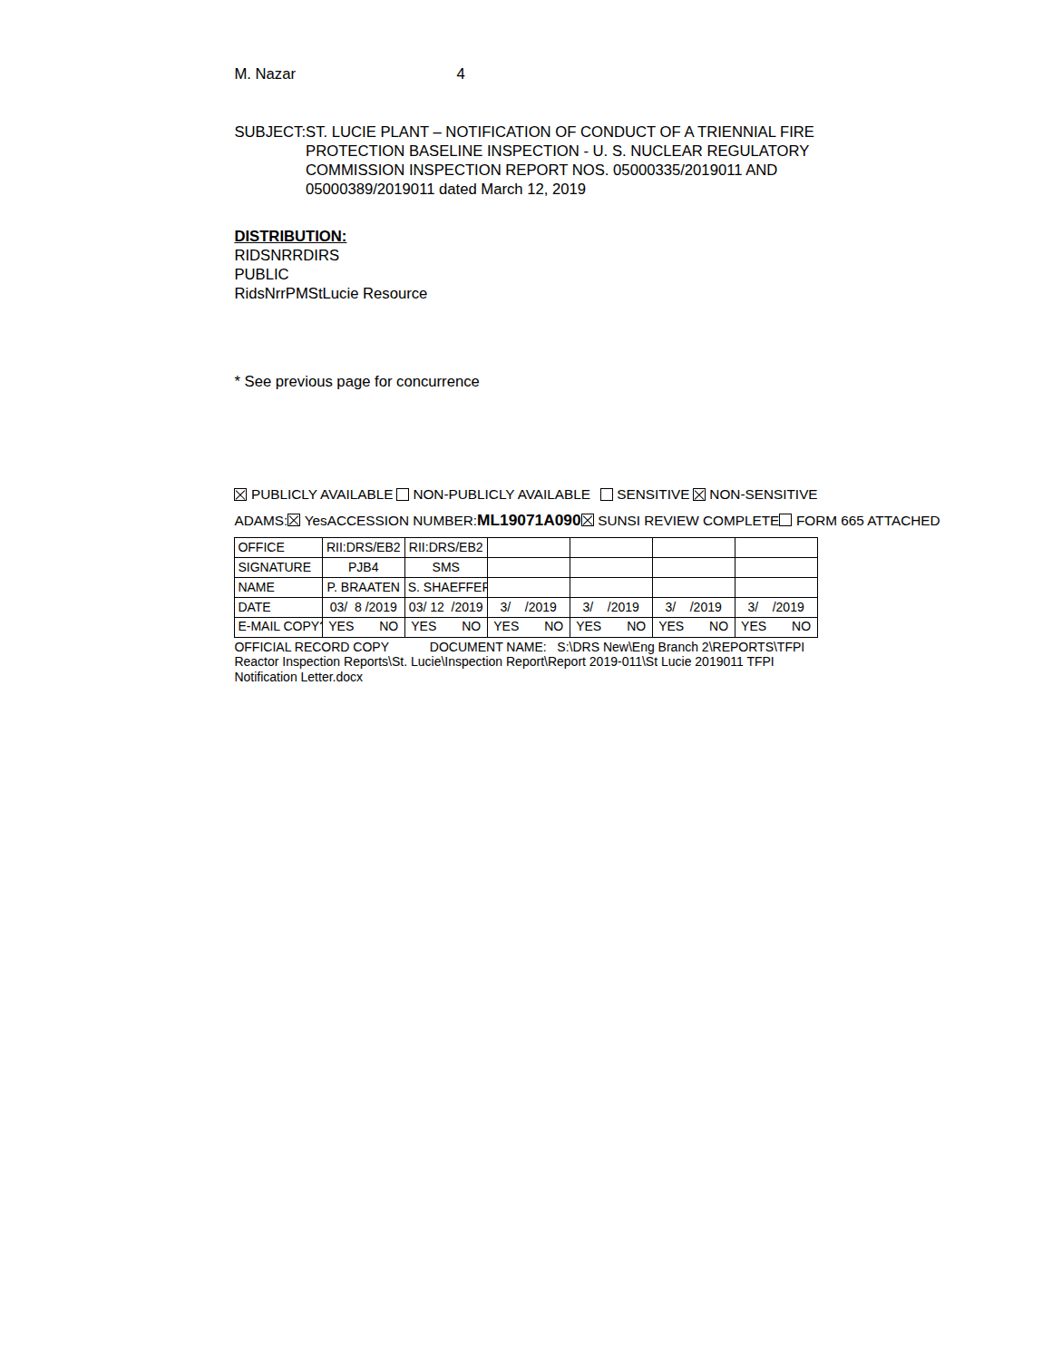M. Nazar 4
| SUBJECT: | ST. LUCIE PLANT – NOTIFICATION OF CONDUCT OF A TRIENNIAL FIRE PROTECTION BASELINE INSPECTION - U. S. NUCLEAR REGULATORY COMMISSION INSPECTION REPORT NOS. 05000335/2019011 AND 05000389/2019011 dated March 12, 2019 |
DISTRIBUTION:
RIDSNRRDIRS
PUBLIC
RidsNrrPMStLucie Resource
* See previous page for concurrence
PUBLICLY AVAILABLE NON-PUBLICLY AVAILABLE SENSITIVE NON-SENSITIVE
ADAMS: Yes ACCESSION NUMBER: ML19071A090 SUNSI REVIEW COMPLETE FORM 665 ATTACHED
| OFFICE | RII:DRS/EB2 | RII:DRS/EB2 | | | | |
| SIGNATURE | PJB4 | SMS | | | | |
| NAME | P. BRAATEN | S. SHAEFFER | | | | |
| DATE | 03/ 8 /2019 | 03/ 12 /2019 | 3/ /2019 | 3/ /2019 | 3/ /2019 | 3/ /2019 |
| E-MAIL COPY? | YES NO | YES NO | YES NO | YES NO | YES NO | YES NO |
OFFICIAL RECORD COPY DOCUMENT NAME: S:\DRS New\Eng Branch 2\REPORTS\TFPI Reactor Inspection Reports\St. Lucie\Inspection Report\Report 2019-011\St Lucie 2019011 TFPI Notification Letter.docx